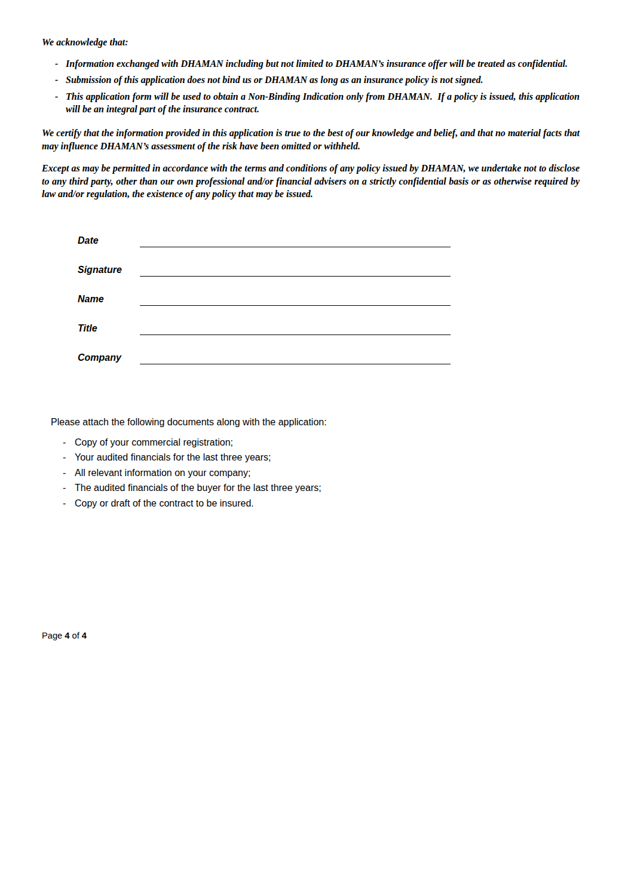We acknowledge that:
Information exchanged with DHAMAN including but not limited to DHAMAN’s insurance offer will be treated as confidential.
Submission of this application does not bind us or DHAMAN as long as an insurance policy is not signed.
This application form will be used to obtain a Non-Binding Indication only from DHAMAN. If a policy is issued, this application will be an integral part of the insurance contract.
We certify that the information provided in this application is true to the best of our knowledge and belief, and that no material facts that may influence DHAMAN’s assessment of the risk have been omitted or withheld.
Except as may be permitted in accordance with the terms and conditions of any policy issued by DHAMAN, we undertake not to disclose to any third party, other than our own professional and/or financial advisers on a strictly confidential basis or as otherwise required by law and/or regulation, the existence of any policy that may be issued.
| Date | |
| Signature | |
| Name | |
| Title | |
| Company | |
Please attach the following documents along with the application:
Copy of your commercial registration;
Your audited financials for the last three years;
All relevant information on your company;
The audited financials of the buyer for the last three years;
Copy or draft of the contract to be insured.
Page 4 of 4